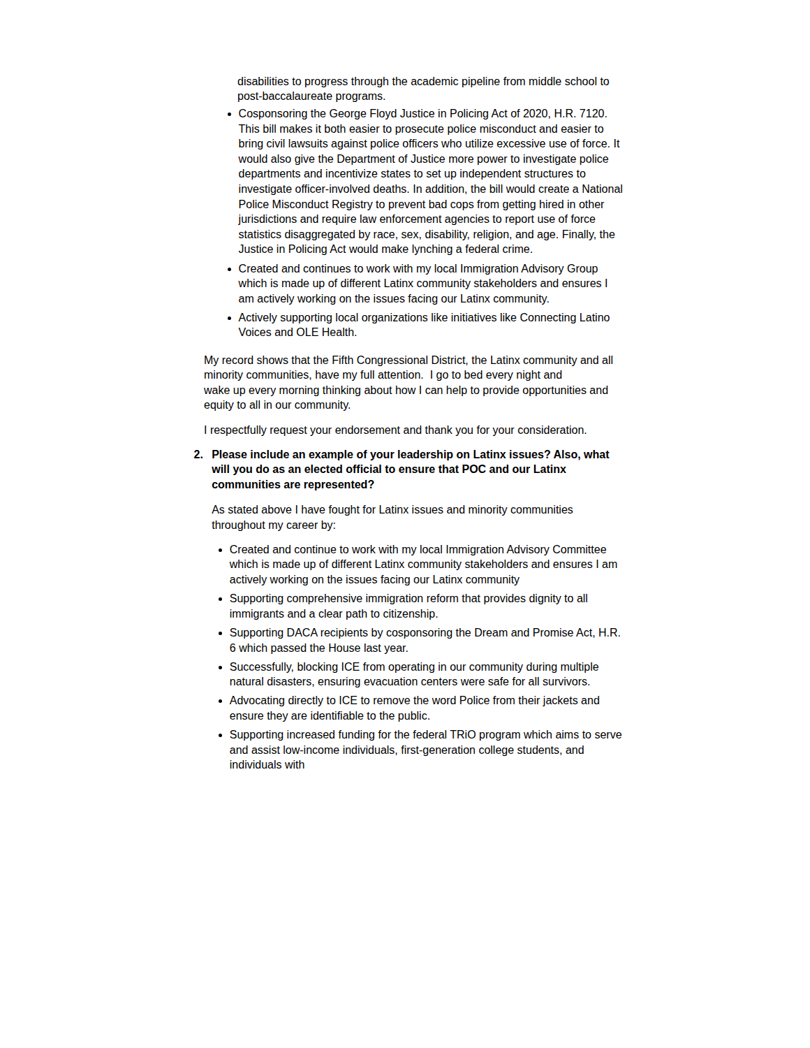disabilities to progress through the academic pipeline from middle school to post-baccalaureate programs.
Cosponsoring the George Floyd Justice in Policing Act of 2020, H.R. 7120. This bill makes it both easier to prosecute police misconduct and easier to bring civil lawsuits against police officers who utilize excessive use of force. It would also give the Department of Justice more power to investigate police departments and incentivize states to set up independent structures to investigate officer-involved deaths. In addition, the bill would create a National Police Misconduct Registry to prevent bad cops from getting hired in other jurisdictions and require law enforcement agencies to report use of force statistics disaggregated by race, sex, disability, religion, and age. Finally, the Justice in Policing Act would make lynching a federal crime.
Created and continues to work with my local Immigration Advisory Group which is made up of different Latinx community stakeholders and ensures I am actively working on the issues facing our Latinx community.
Actively supporting local organizations like initiatives like Connecting Latino Voices and OLE Health.
My record shows that the Fifth Congressional District, the Latinx community and all minority communities, have my full attention. I go to bed every night and
wake up every morning thinking about how I can help to provide opportunities and equity to all in our community.
I respectfully request your endorsement and thank you for your consideration.
Please include an example of your leadership on Latinx issues? Also, what will you do as an elected official to ensure that POC and our Latinx communities are represented?
As stated above I have fought for Latinx issues and minority communities throughout my career by:
Created and continue to work with my local Immigration Advisory Committee which is made up of different Latinx community stakeholders and ensures I am actively working on the issues facing our Latinx community
Supporting comprehensive immigration reform that provides dignity to all immigrants and a clear path to citizenship.
Supporting DACA recipients by cosponsoring the Dream and Promise Act, H.R. 6 which passed the House last year.
Successfully, blocking ICE from operating in our community during multiple natural disasters, ensuring evacuation centers were safe for all survivors.
Advocating directly to ICE to remove the word Police from their jackets and ensure they are identifiable to the public.
Supporting increased funding for the federal TRiO program which aims to serve and assist low-income individuals, first-generation college students, and individuals with